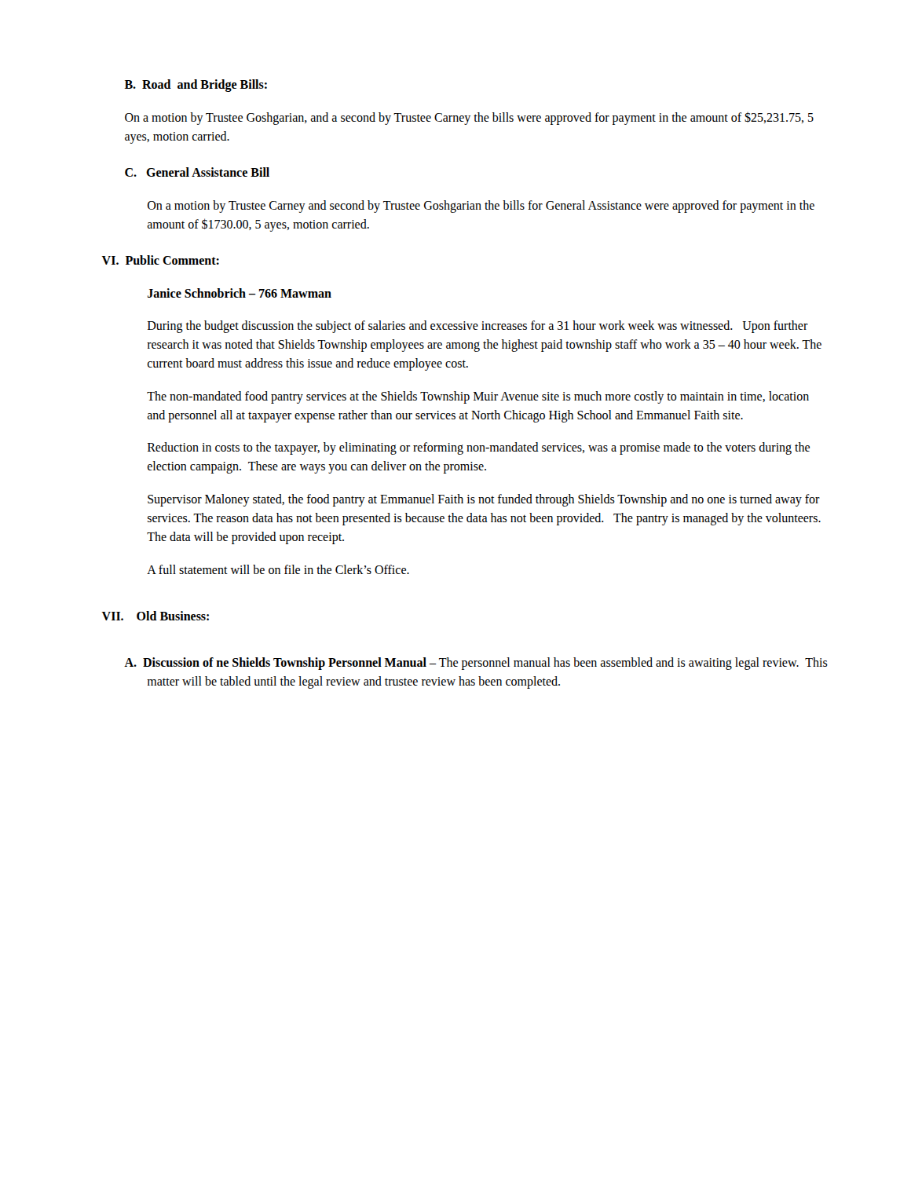B. Road and Bridge Bills:
On a motion by Trustee Goshgarian, and a second by Trustee Carney the bills were approved for payment in the amount of $25,231.75, 5 ayes, motion carried.
C. General Assistance Bill
On a motion by Trustee Carney and second by Trustee Goshgarian the bills for General Assistance were approved for payment in the amount of $1730.00, 5 ayes, motion carried.
VI. Public Comment:
Janice Schnobrich – 766 Mawman
During the budget discussion the subject of salaries and excessive increases for a 31 hour work week was witnessed. Upon further research it was noted that Shields Township employees are among the highest paid township staff who work a 35 – 40 hour week. The current board must address this issue and reduce employee cost.
The non-mandated food pantry services at the Shields Township Muir Avenue site is much more costly to maintain in time, location and personnel all at taxpayer expense rather than our services at North Chicago High School and Emmanuel Faith site.
Reduction in costs to the taxpayer, by eliminating or reforming non-mandated services, was a promise made to the voters during the election campaign. These are ways you can deliver on the promise.
Supervisor Maloney stated, the food pantry at Emmanuel Faith is not funded through Shields Township and no one is turned away for services. The reason data has not been presented is because the data has not been provided. The pantry is managed by the volunteers. The data will be provided upon receipt.
A full statement will be on file in the Clerk’s Office.
VII. Old Business:
A. Discussion of ne Shields Township Personnel Manual – The personnel manual has been assembled and is awaiting legal review. This matter will be tabled until the legal review and trustee review has been completed.